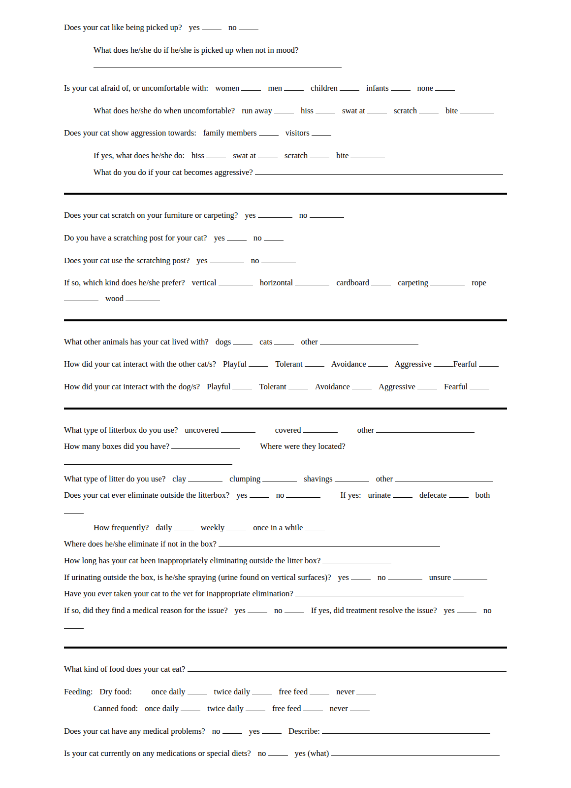Does your cat like being picked up? yes no
What does he/she do if he/she is picked up when not in mood?
Is your cat afraid of, or uncomfortable with: women men children infants none
What does he/she do when uncomfortable? run away hiss swat at scratch bite
Does your cat show aggression towards: family members visitors
If yes, what does he/she do: hiss swat at scratch bite
What do you do if your cat becomes aggressive?
Does your cat scratch on your furniture or carpeting? yes no
Do you have a scratching post for your cat? yes no
Does your cat use the scratching post? yes no
If so, which kind does he/she prefer? vertical horizontal cardboard carpeting rope wood
What other animals has your cat lived with? dogs cats other
How did your cat interact with the other cat/s? Playful Tolerant Avoidance Aggressive Fearful
How did your cat interact with the dog/s? Playful Tolerant Avoidance Aggressive Fearful
What type of litterbox do you use? uncovered covered other
How many boxes did you have? Where were they located?
What type of litter do you use? clay clumping shavings other
Does your cat ever eliminate outside the litterbox? yes no If yes: urinate defecate both
How frequently? daily weekly once in a while
Where does he/she eliminate if not in the box?
How long has your cat been inappropriately eliminating outside the litter box?
If urinating outside the box, is he/she spraying (urine found on vertical surfaces)? yes no unsure
Have you ever taken your cat to the vet for inappropriate elimination?
If so, did they find a medical reason for the issue? yes no If yes, did treatment resolve the issue? yes no
What kind of food does your cat eat?
Feeding: Dry food: once daily twice daily free feed never
Canned food: once daily twice daily free feed never
Does your cat have any medical problems? no yes Describe:
Is your cat currently on any medications or special diets? no yes (what)